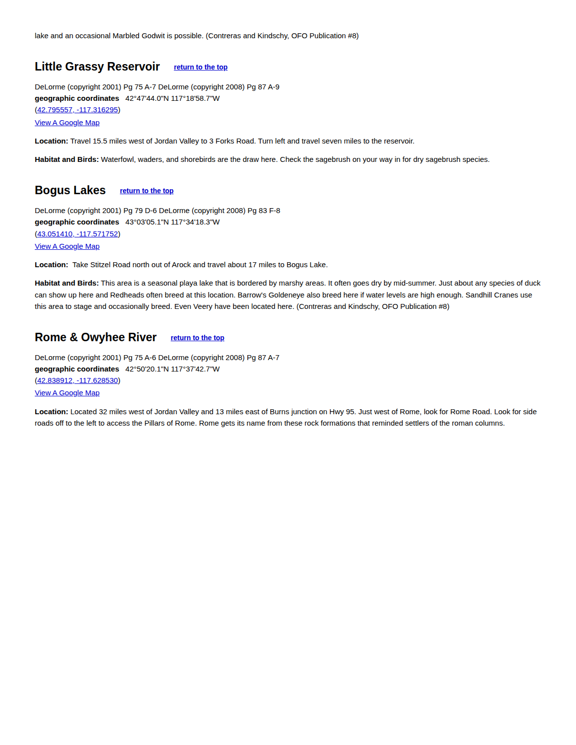lake and an occasional Marbled Godwit is possible. (Contreras and Kindschy, OFO Publication #8)
Little Grassy Reservoir return to the top
DeLorme (copyright 2001) Pg 75 A-7 DeLorme (copyright 2008) Pg 87 A-9
geographic coordinates 42°47'44.0"N 117°18'58.7"W
(42.795557, -117.316295)
View A Google Map
Location: Travel 15.5 miles west of Jordan Valley to 3 Forks Road. Turn left and travel seven miles to the reservoir.
Habitat and Birds: Waterfowl, waders, and shorebirds are the draw here. Check the sagebrush on your way in for dry sagebrush species.
Bogus Lakes return to the top
DeLorme (copyright 2001) Pg 79 D-6 DeLorme (copyright 2008) Pg 83 F-8
geographic coordinates 43°03'05.1"N 117°34'18.3"W
(43.051410, -117.571752)
View A Google Map
Location: Take Stitzel Road north out of Arock and travel about 17 miles to Bogus Lake.
Habitat and Birds: This area is a seasonal playa lake that is bordered by marshy areas. It often goes dry by mid-summer. Just about any species of duck can show up here and Redheads often breed at this location. Barrow's Goldeneye also breed here if water levels are high enough. Sandhill Cranes use this area to stage and occasionally breed. Even Veery have been located here. (Contreras and Kindschy, OFO Publication #8)
Rome & Owyhee River return to the top
DeLorme (copyright 2001) Pg 75 A-6 DeLorme (copyright 2008) Pg 87 A-7
geographic coordinates 42°50'20.1"N 117°37'42.7"W
(42.838912, -117.628530)
View A Google Map
Location: Located 32 miles west of Jordan Valley and 13 miles east of Burns junction on Hwy 95. Just west of Rome, look for Rome Road. Look for side roads off to the left to access the Pillars of Rome. Rome gets its name from these rock formations that reminded settlers of the roman columns.